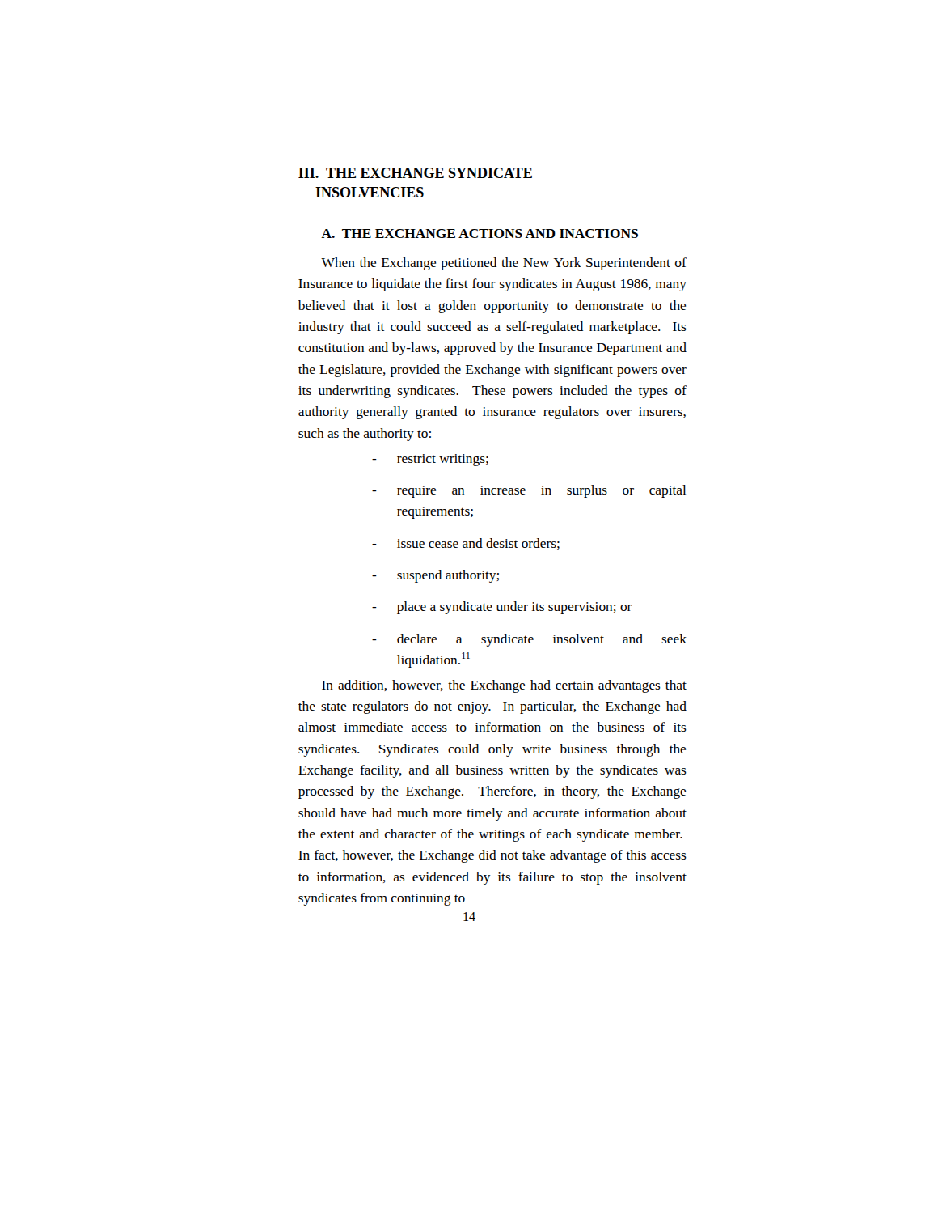III. THE EXCHANGE SYNDICATE
INSOLVENCIES
A. THE EXCHANGE ACTIONS AND INACTIONS
When the Exchange petitioned the New York Superintendent of Insurance to liquidate the first four syndicates in August 1986, many believed that it lost a golden opportunity to demonstrate to the industry that it could succeed as a self-regulated marketplace. Its constitution and by-laws, approved by the Insurance Department and the Legislature, provided the Exchange with significant powers over its underwriting syndicates. These powers included the types of authority generally granted to insurance regulators over insurers, such as the authority to:
restrict writings;
require an increase in surplus or capital requirements;
issue cease and desist orders;
suspend authority;
place a syndicate under its supervision; or
declare a syndicate insolvent and seek liquidation.11
In addition, however, the Exchange had certain advantages that the state regulators do not enjoy. In particular, the Exchange had almost immediate access to information on the business of its syndicates. Syndicates could only write business through the Exchange facility, and all business written by the syndicates was processed by the Exchange. Therefore, in theory, the Exchange should have had much more timely and accurate information about the extent and character of the writings of each syndicate member. In fact, however, the Exchange did not take advantage of this access to information, as evidenced by its failure to stop the insolvent syndicates from continuing to
14